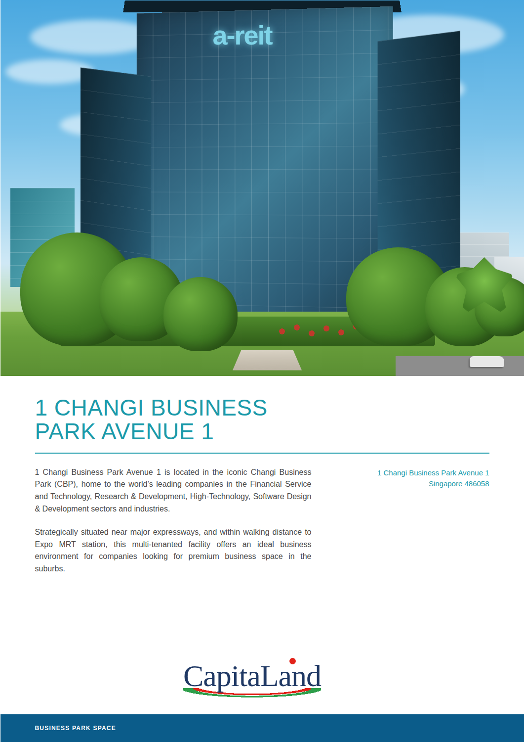a-reit
1 CHANGI BUSINESS
PARK AVENUE 1
1 Changi Business Park Avenue 1 is located in the iconic Changi Business Park (CBP), home to the world’s leading companies in the Financial Service and Technology, Research & Development, High-Technology, Software Design & Development sectors and industries.
Strategically situated near major expressways, and within walking distance to Expo MRT station, this multi-tenanted facility offers an ideal business environment for companies looking for premium business space in the suburbs.
1 Changi Business Park Avenue 1
Singapore 486058
CapitaLand
BUSINESS PARK SPACE